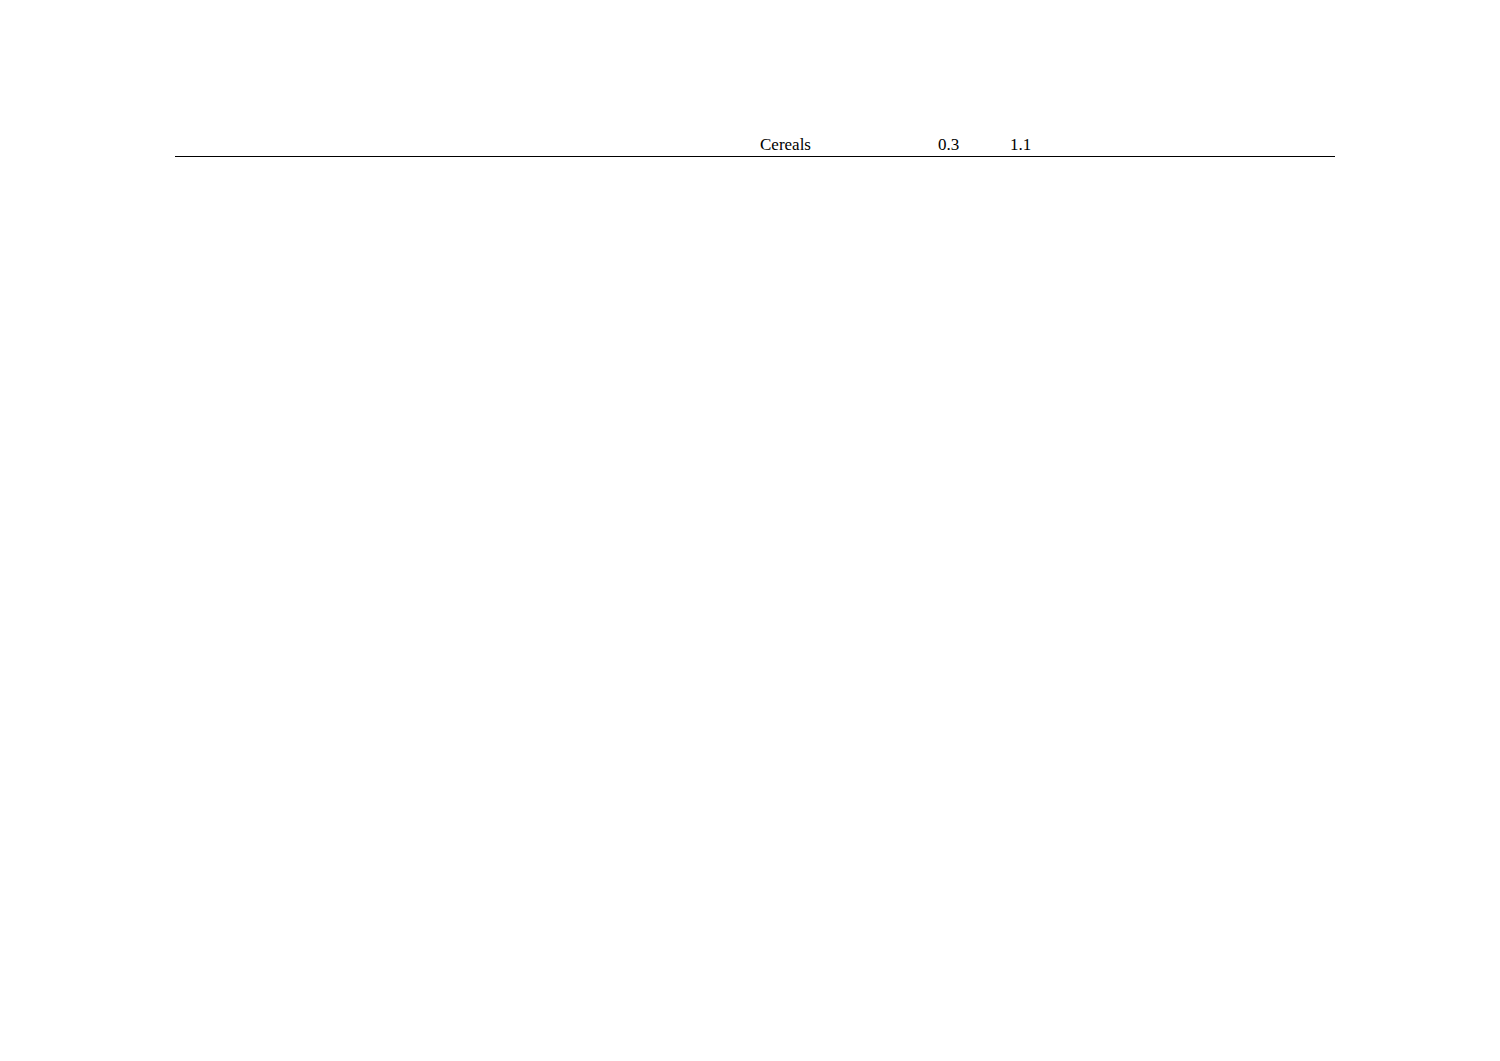Cereals 0.3 1.1